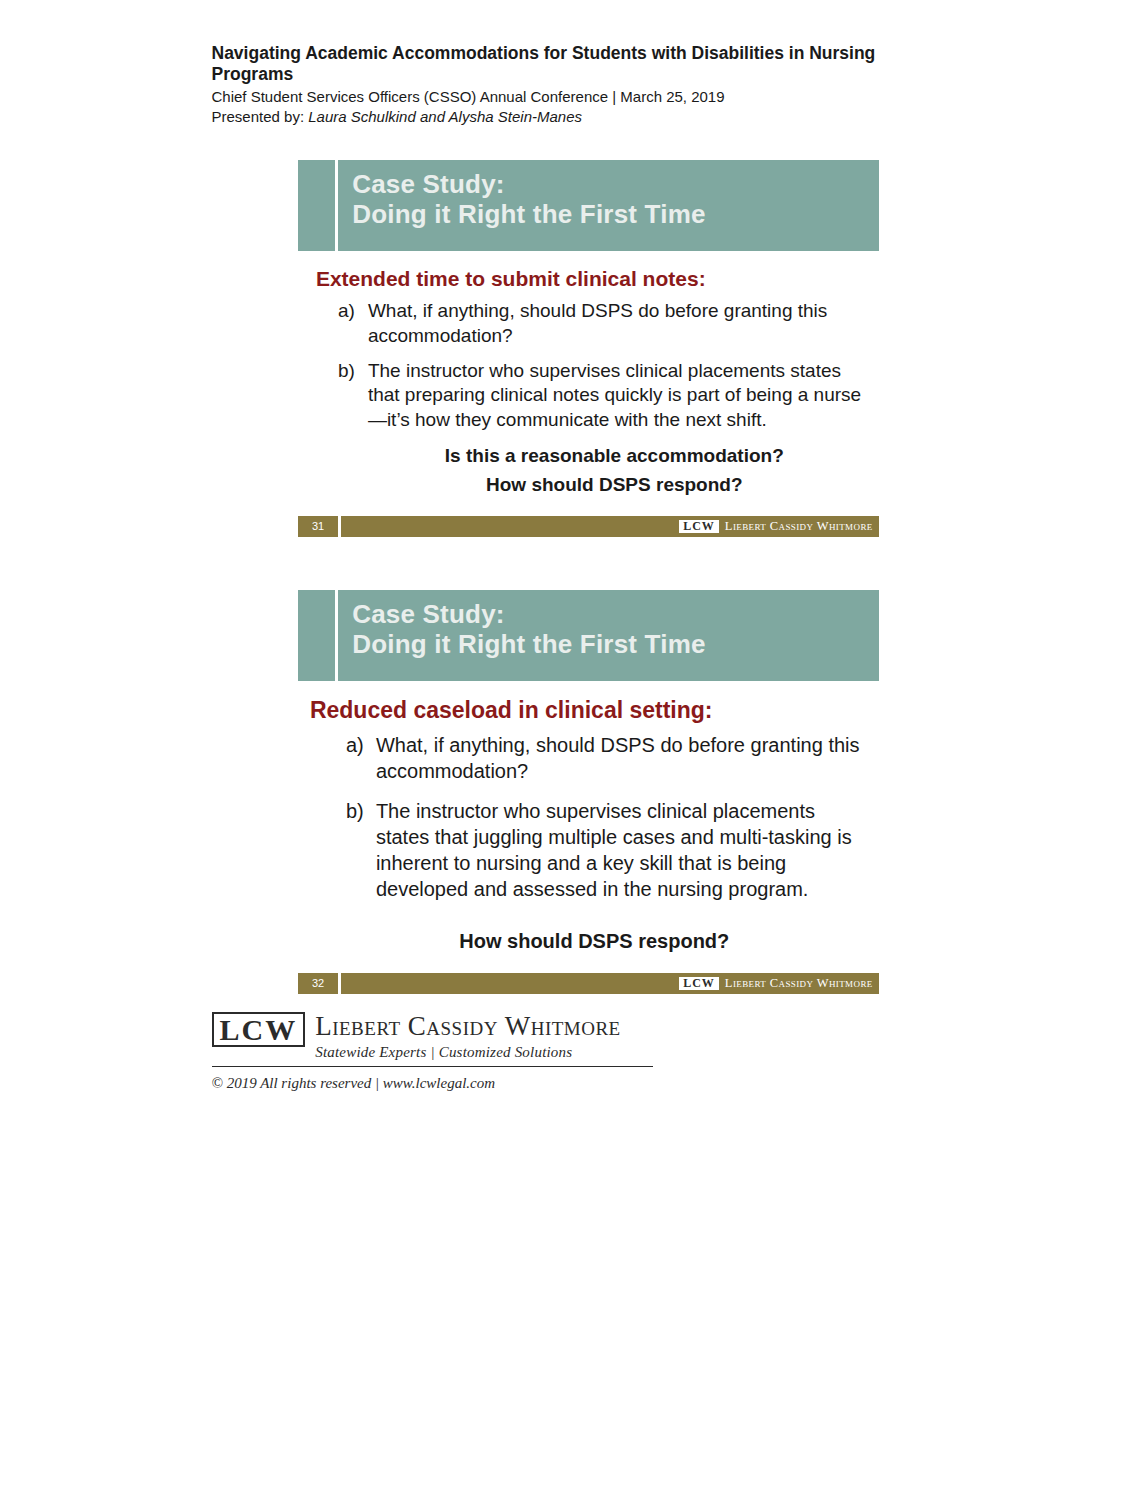Navigating Academic Accommodations for Students with Disabilities in Nursing Programs
Chief Student Services Officers (CSSO) Annual Conference | March 25, 2019
Presented by: Laura Schulkind and Alysha Stein-Manes
Case Study: Doing it Right the First Time
Extended time to submit clinical notes:
a) What, if anything, should DSPS do before granting this accommodation?
b) The instructor who supervises clinical placements states that preparing clinical notes quickly is part of being a nurse—it’s how they communicate with the next shift.
Is this a reasonable accommodation?
How should DSPS respond?
31
LCW Liebert Cassidy Whitmore
Case Study: Doing it Right the First Time
Reduced caseload in clinical setting:
a) What, if anything, should DSPS do before granting this accommodation?
b) The instructor who supervises clinical placements states that juggling multiple cases and multi-tasking is inherent to nursing and a key skill that is being developed and assessed in the nursing program.
How should DSPS respond?
32
LCW Liebert Cassidy Whitmore
LCW
Liebert Cassidy Whitmore
Statewide Experts | Customized Solutions
© 2019 All rights reserved | www.lcwlegal.com